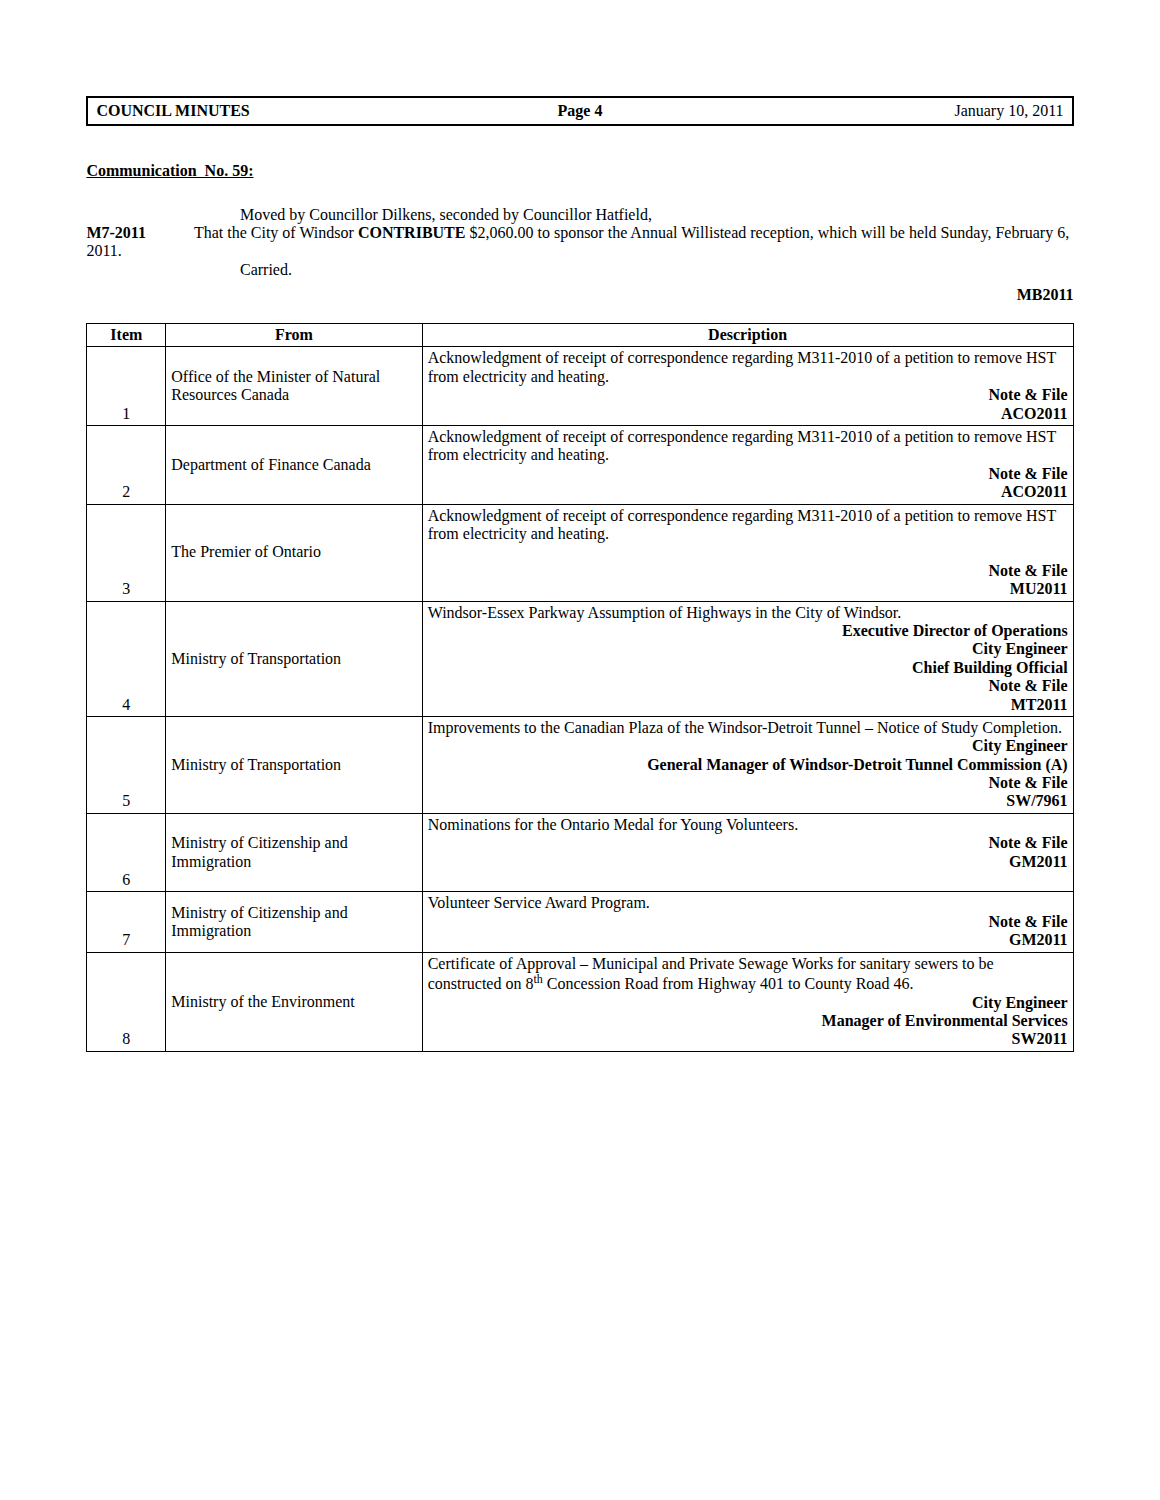COUNCIL MINUTES Page 4 January 10, 2011
Communication No. 59:
Moved by Councillor Dilkens, seconded by Councillor Hatfield,
M7-2011   That the City of Windsor CONTRIBUTE $2,060.00 to sponsor the Annual Willistead reception, which will be held Sunday, February 6, 2011.
Carried.
MB2011
| Item | From | Description |
| --- | --- | --- |
| 1 | Office of the Minister of Natural Resources Canada | Acknowledgment of receipt of correspondence regarding M311-2010 of a petition to remove HST from electricity and heating. Note & File ACO2011 |
| 2 | Department of Finance Canada | Acknowledgment of receipt of correspondence regarding M311-2010 of a petition to remove HST from electricity and heating. Note & File ACO2011 |
| 3 | The Premier of Ontario | Acknowledgment of receipt of correspondence regarding M311-2010 of a petition to remove HST from electricity and heating. Note & File MU2011 |
| 4 | Ministry of Transportation | Windsor-Essex Parkway Assumption of Highways in the City of Windsor. Executive Director of Operations City Engineer Chief Building Official Note & File MT2011 |
| 5 | Ministry of Transportation | Improvements to the Canadian Plaza of the Windsor-Detroit Tunnel – Notice of Study Completion. City Engineer General Manager of Windsor-Detroit Tunnel Commission (A) Note & File SW/7961 |
| 6 | Ministry of Citizenship and Immigration | Nominations for the Ontario Medal for Young Volunteers. Note & File GM2011 |
| 7 | Ministry of Citizenship and Immigration | Volunteer Service Award Program. Note & File GM2011 |
| 8 | Ministry of the Environment | Certificate of Approval – Municipal and Private Sewage Works for sanitary sewers to be constructed on 8 th Concession Road from Highway 401 to County Road 46. City Engineer Manager of Environmental Services SW2011 |